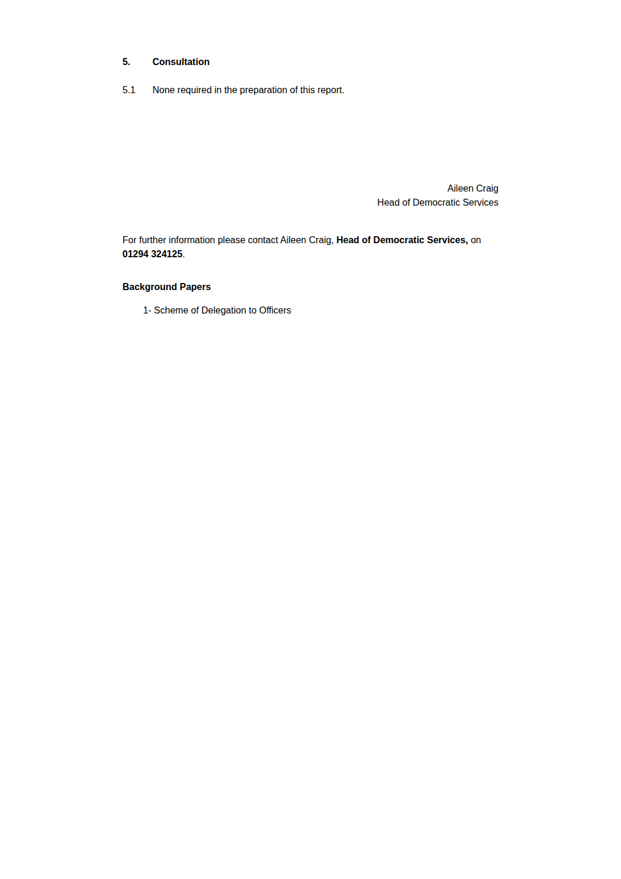5. Consultation
5.1 None required in the preparation of this report.
Aileen Craig
Head of Democratic Services
For further information please contact Aileen Craig, Head of Democratic Services, on 01294 324125.
Background Papers
1- Scheme of Delegation to Officers